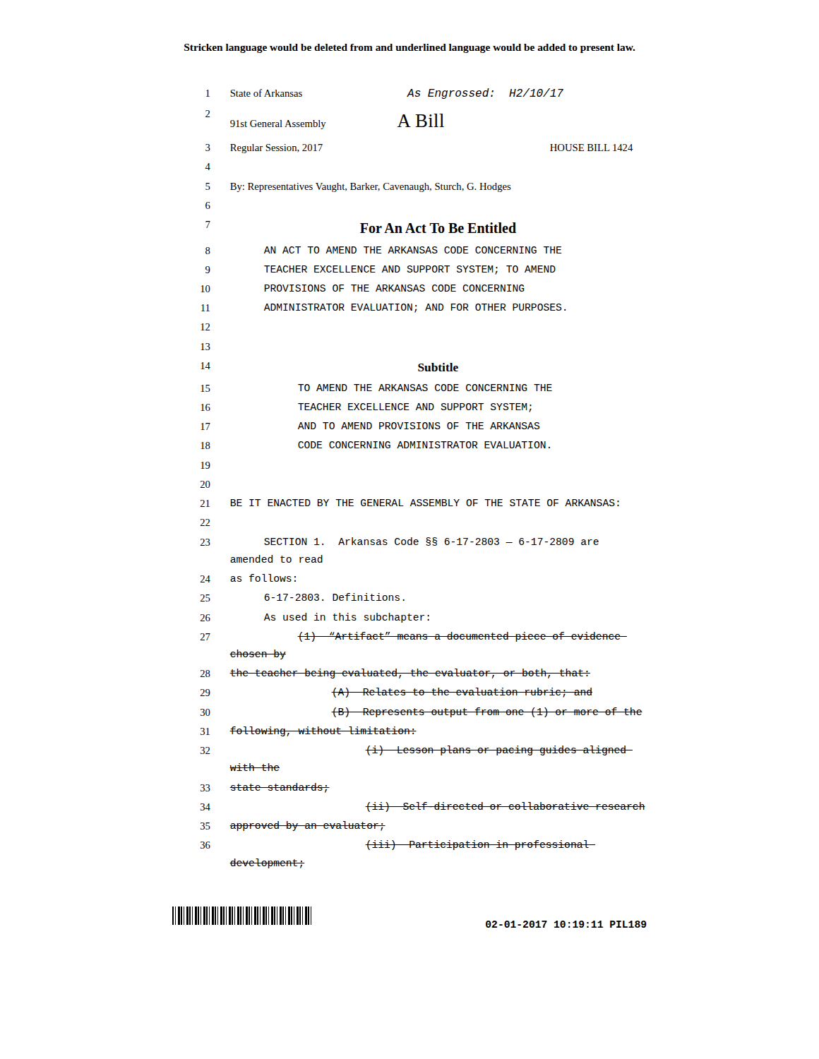Stricken language would be deleted from and underlined language would be added to present law.
| 1 | State of Arkansas As Engrossed: H2/10/17 |
| 2 | 91st General Assembly A Bill |
| 3 | Regular Session, 2017 HOUSE BILL 1424 |
| 4 | |
| 5 | By: Representatives Vaught, Barker, Cavenaugh, Sturch, G. Hodges |
| 6 | |
| 7 | For An Act To Be Entitled |
| 8 | AN ACT TO AMEND THE ARKANSAS CODE CONCERNING THE |
| 9 | TEACHER EXCELLENCE AND SUPPORT SYSTEM; TO AMEND |
| 10 | PROVISIONS OF THE ARKANSAS CODE CONCERNING |
| 11 | ADMINISTRATOR EVALUATION; AND FOR OTHER PURPOSES. |
| 12 | |
| 13 | |
| 14 | Subtitle |
| 15 | TO AMEND THE ARKANSAS CODE CONCERNING THE |
| 16 | TEACHER EXCELLENCE AND SUPPORT SYSTEM; |
| 17 | AND TO AMEND PROVISIONS OF THE ARKANSAS |
| 18 | CODE CONCERNING ADMINISTRATOR EVALUATION. |
| 19 | |
| 20 | |
| 21 | BE IT ENACTED BY THE GENERAL ASSEMBLY OF THE STATE OF ARKANSAS: |
| 22 | |
| 23 | SECTION 1. Arkansas Code §§ 6-17-2803 — 6-17-2809 are amended to read |
| 24 | as follows: |
| 25 | 6-17-2803. Definitions. |
| 26 | As used in this subchapter: |
| 27 | (1) “Artifact” means a documented piece of evidence chosen by |
| 28 | the teacher being evaluated, the evaluator, or both, that: |
| 29 | (A) Relates to the evaluation rubric; and |
| 30 | (B) Represents output from one (1) or more of the |
| 31 | following, without limitation: |
| 32 | (i) Lesson plans or pacing guides aligned with the |
| 33 | state standards; |
| 34 | (ii) Self-directed or collaborative research |
| 35 | approved by an evaluator; |
| 36 | (iii) Participation in professional development; |
02-01-2017 10:19:11 PIL189